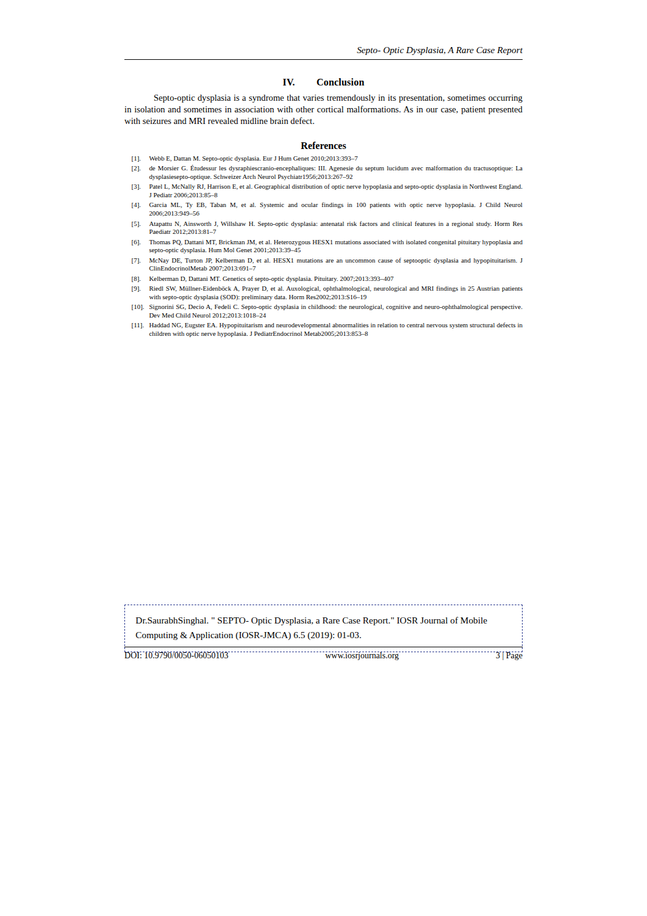Septo- Optic Dysplasia, A Rare Case Report
IV. Conclusion
Septo-optic dysplasia is a syndrome that varies tremendously in its presentation, sometimes occurring in isolation and sometimes in association with other cortical malformations. As in our case, patient presented with seizures and MRI revealed midline brain defect.
References
[1]. Webb E, Dattan M. Septo-optic dysplasia. Eur J Hum Genet 2010;2013:393–7
[2]. de Morsier G. Étudessur les dysraphiescranio-encephaliques: III. Agenesie du septum lucidum avec malformation du tractusoptique: La dysplasiesepto-optique. Schweizer Arch Neurol Psychiatr1956;2013:267–92
[3]. Patel L, McNally RJ, Harrison E, et al. Geographical distribution of optic nerve hypoplasia and septo-optic dysplasia in Northwest England. J Pediatr 2006;2013:85–8
[4]. Garcia ML, Ty EB, Taban M, et al. Systemic and ocular findings in 100 patients with optic nerve hypoplasia. J Child Neurol 2006;2013:949–56
[5]. Atapattu N, Ainsworth J, Willshaw H. Septo-optic dysplasia: antenatal risk factors and clinical features in a regional study. Horm Res Paediatr 2012;2013:81–7
[6]. Thomas PQ, Dattani MT, Brickman JM, et al. Heterozygous HESX1 mutations associated with isolated congenital pituitary hypoplasia and septo-optic dysplasia. Hum Mol Genet 2001;2013:39–45
[7]. McNay DE, Turton JP, Kelberman D, et al. HESX1 mutations are an uncommon cause of septooptic dysplasia and hypopituitarism. J ClinEndocrinolMetab 2007;2013:691–7
[8]. Kelberman D, Dattani MT. Genetics of septo-optic dysplasia. Pituitary. 2007;2013:393–407
[9]. Riedl SW, Müllner-Eidenböck A, Prayer D, et al. Auxological, ophthalmological, neurological and MRI findings in 25 Austrian patients with septo-optic dysplasia (SOD): preliminary data. Horm Res2002;2013:S16–19
[10]. Signorini SG, Decio A, Fedeli C. Septo-optic dysplasia in childhood: the neurological, cognitive and neuro-ophthalmological perspective. Dev Med Child Neurol 2012;2013:1018–24
[11]. Haddad NG, Eugster EA. Hypopituitarism and neurodevelopmental abnormalities in relation to central nervous system structural defects in children with optic nerve hypoplasia. J PediatrEndocrinol Metab2005;2013:853–8
Dr.SaurabhSinghal. " SEPTO- Optic Dysplasia, a Rare Case Report." IOSR Journal of Mobile Computing & Application (IOSR-JMCA) 6.5 (2019): 01-03.
DOI: 10.9790/0050-06050103
www.iosrjournals.org
3 | Page